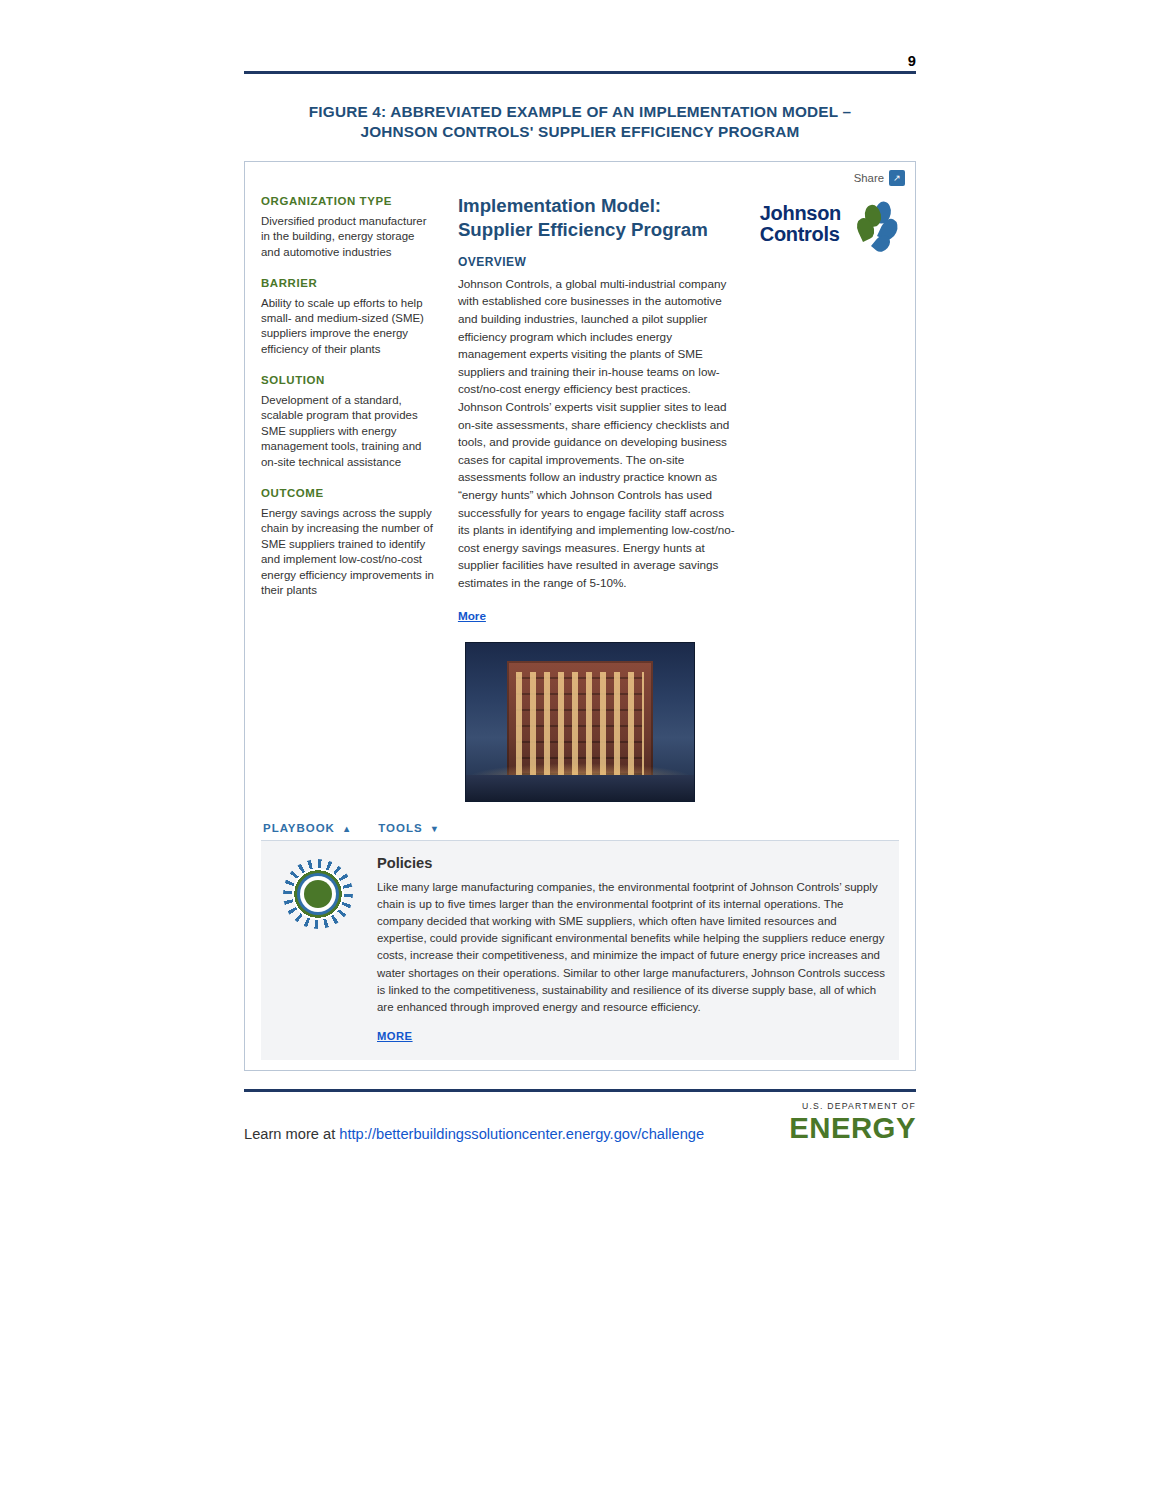9
FIGURE 4: ABBREVIATED EXAMPLE OF AN IMPLEMENTATION MODEL –
JOHNSON CONTROLS' SUPPLIER EFFICIENCY PROGRAM
Share ↗
Organization Type
Diversified product manufacturer in the building, energy storage and automotive industries
Barrier
Ability to scale up efforts to help small- and medium-sized (SME) suppliers improve the energy efficiency of their plants
Solution
Development of a standard, scalable program that provides SME suppliers with energy management tools, training and on-site technical assistance
Outcome
Energy savings across the supply chain by increasing the number of SME suppliers trained to identify and implement low-cost/no-cost energy efficiency improvements in their plants
Implementation Model:
Supplier Efficiency Program
Overview
Johnson Controls, a global multi-industrial company with established core businesses in the automotive and building industries, launched a pilot supplier efficiency program which includes energy management experts visiting the plants of SME suppliers and training their in-house teams on low-cost/no-cost energy efficiency best practices. Johnson Controls’ experts visit supplier sites to lead on-site assessments, share efficiency checklists and tools, and provide guidance on developing business cases for capital improvements. The on-site assessments follow an industry practice known as “energy hunts” which Johnson Controls has used successfully for years to engage facility staff across its plants in identifying and implementing low-cost/no-cost energy savings measures. Energy hunts at supplier facilities have resulted in average savings estimates in the range of 5-10%.
More
Johnson
Controls
Playbook ▲ Tools ▼
Policies
Like many large manufacturing companies, the environmental footprint of Johnson Controls’ supply chain is up to five times larger than the environmental footprint of its internal operations. The company decided that working with SME suppliers, which often have limited resources and expertise, could provide significant environmental benefits while helping the suppliers reduce energy costs, increase their competitiveness, and minimize the impact of future energy price increases and water shortages on their operations. Similar to other large manufacturers, Johnson Controls success is linked to the competitiveness, sustainability and resilience of its diverse supply base, all of which are enhanced through improved energy and resource efficiency.
MORE
Learn more at http://betterbuildingssolutioncenter.energy.gov/challenge
U.S. Department of
ENERGY